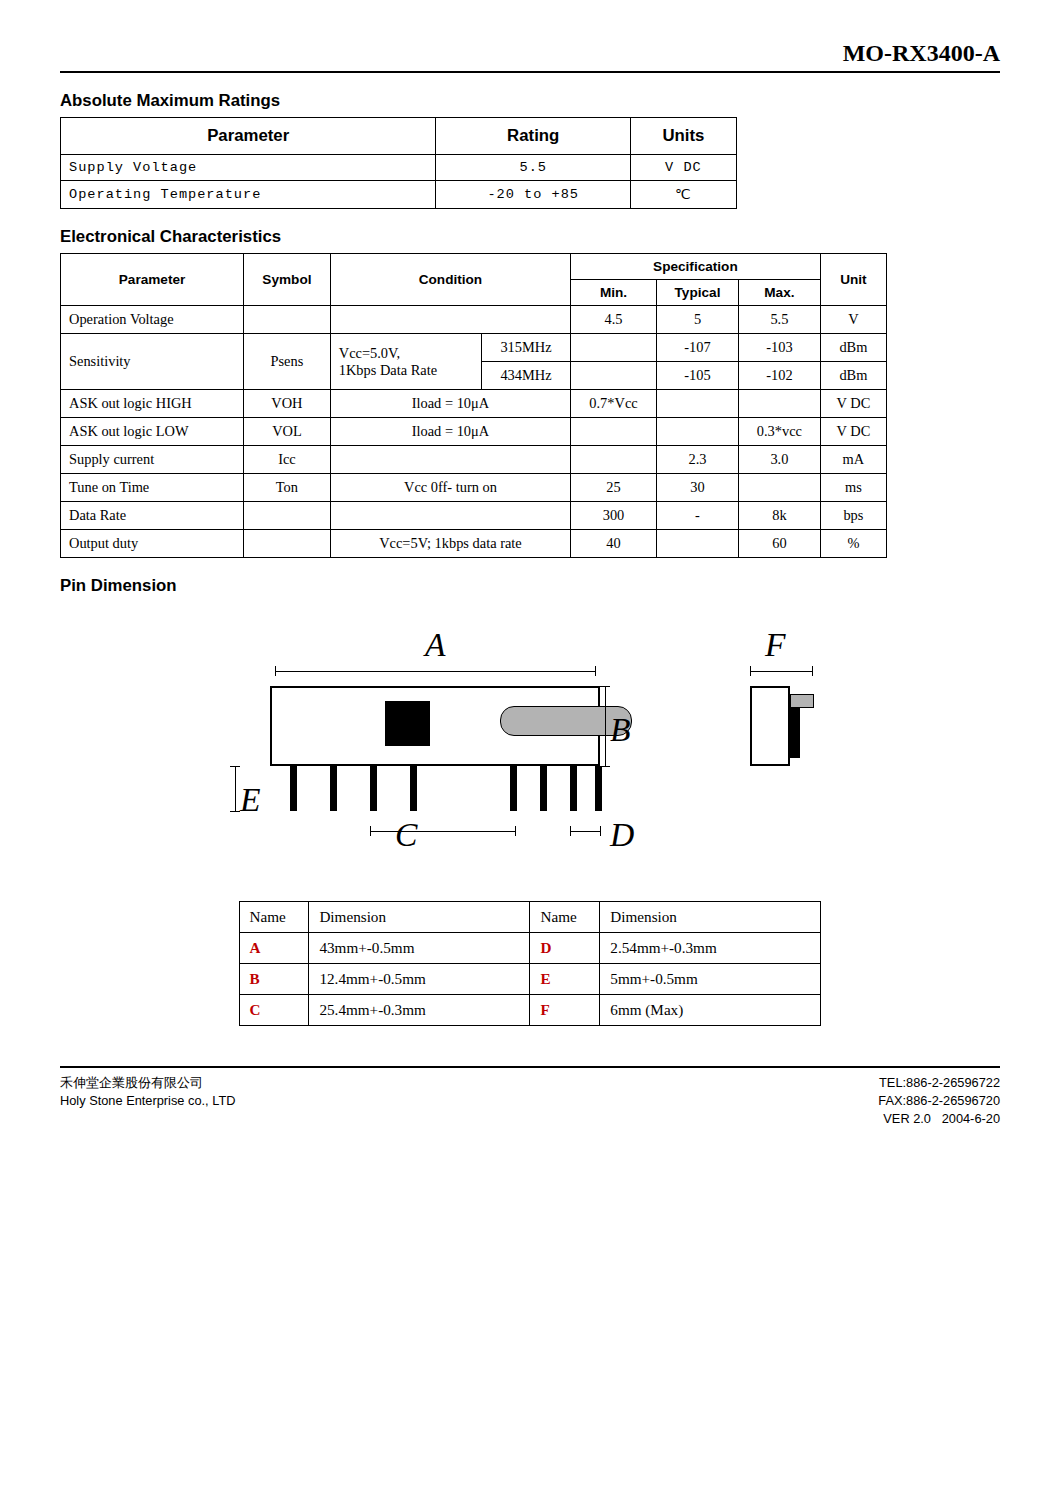MO-RX3400-A
Absolute Maximum Ratings
| Parameter | Rating | Units |
| --- | --- | --- |
| Supply Voltage | 5.5 | V DC |
| Operating Temperature | -20 to +85 | ℃ |
Electronical Characteristics
| Parameter | Symbol | Condition | Specification | Unit |
| --- | --- | --- | --- | --- |
| Min. | Typical | Max. |
| Operation Voltage | | | 4.5 | 5 | 5.5 | V |
| Sensitivity | Psens | Vcc=5.0V, 1Kbps Data Rate | 315MHz | | -107 | -103 | dBm |
| 434MHz | | -105 | -102 | dBm |
| ASK out logic HIGH | VOH | Iload = 10μA | 0.7*Vcc | | | V DC |
| ASK out logic LOW | VOL | Iload = 10μA | | | 0.3*vcc | V DC |
| Supply current | Icc | | | 2.3 | 3.0 | mA |
| Tune on Time | Ton | Vcc 0ff- turn on | 25 | 30 | | ms |
| Data Rate | | | 300 | - | 8k | bps |
| Output duty | | Vcc=5V; 1kbps data rate | 40 | | 60 | % |
Pin Dimension
A
F
B
E
C
D
| Name | Dimension | Name | Dimension |
| A | 43mm+-0.5mm | D | 2.54mm+-0.3mm |
| B | 12.4mm+-0.5mm | E | 5mm+-0.5mm |
| C | 25.4mm+-0.3mm | F | 6mm (Max) |
禾伸堂企業股份有限公司
Holy Stone Enterprise co., LTD
TEL:886-2-26596722
FAX:886-2-26596720
VER 2.0 2004-6-20